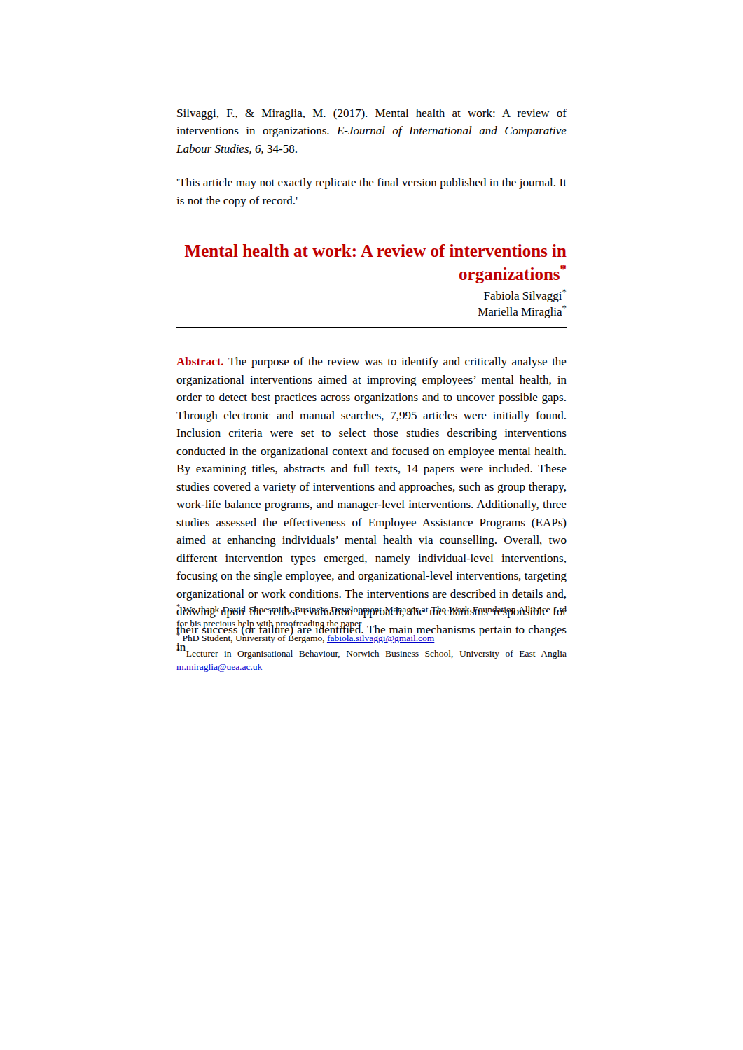Silvaggi, F., & Miraglia, M. (2017). Mental health at work: A review of interventions in organizations. E-Journal of International and Comparative Labour Studies, 6, 34-58.
'This article may not exactly replicate the final version published in the journal. It is not the copy of record.'
Mental health at work: A review of interventions in organizations*
Fabiola Silvaggi*
Mariella Miraglia*
Abstract. The purpose of the review was to identify and critically analyse the organizational interventions aimed at improving employees’ mental health, in order to detect best practices across organizations and to uncover possible gaps. Through electronic and manual searches, 7,995 articles were initially found. Inclusion criteria were set to select those studies describing interventions conducted in the organizational context and focused on employee mental health. By examining titles, abstracts and full texts, 14 papers were included. These studies covered a variety of interventions and approaches, such as group therapy, work-life balance programs, and manager-level interventions. Additionally, three studies assessed the effectiveness of Employee Assistance Programs (EAPs) aimed at enhancing individuals’ mental health via counselling. Overall, two different intervention types emerged, namely individual-level interventions, focusing on the single employee, and organizational-level interventions, targeting organizational or work conditions. The interventions are described in details and, drawing upon the realist evaluation approach, the mechanisms responsible for their success (or failure) are identified. The main mechanisms pertain to changes in
* We thank David Shoesmith, Business Development Manager at The Work Foundation Alliance Ltd for his precious help with proofreading the paper
* PhD Student, University of Bergamo, fabiola.silvaggi@gmail.com
* Lecturer in Organisational Behaviour, Norwich Business School, University of East Anglia m.miraglia@uea.ac.uk